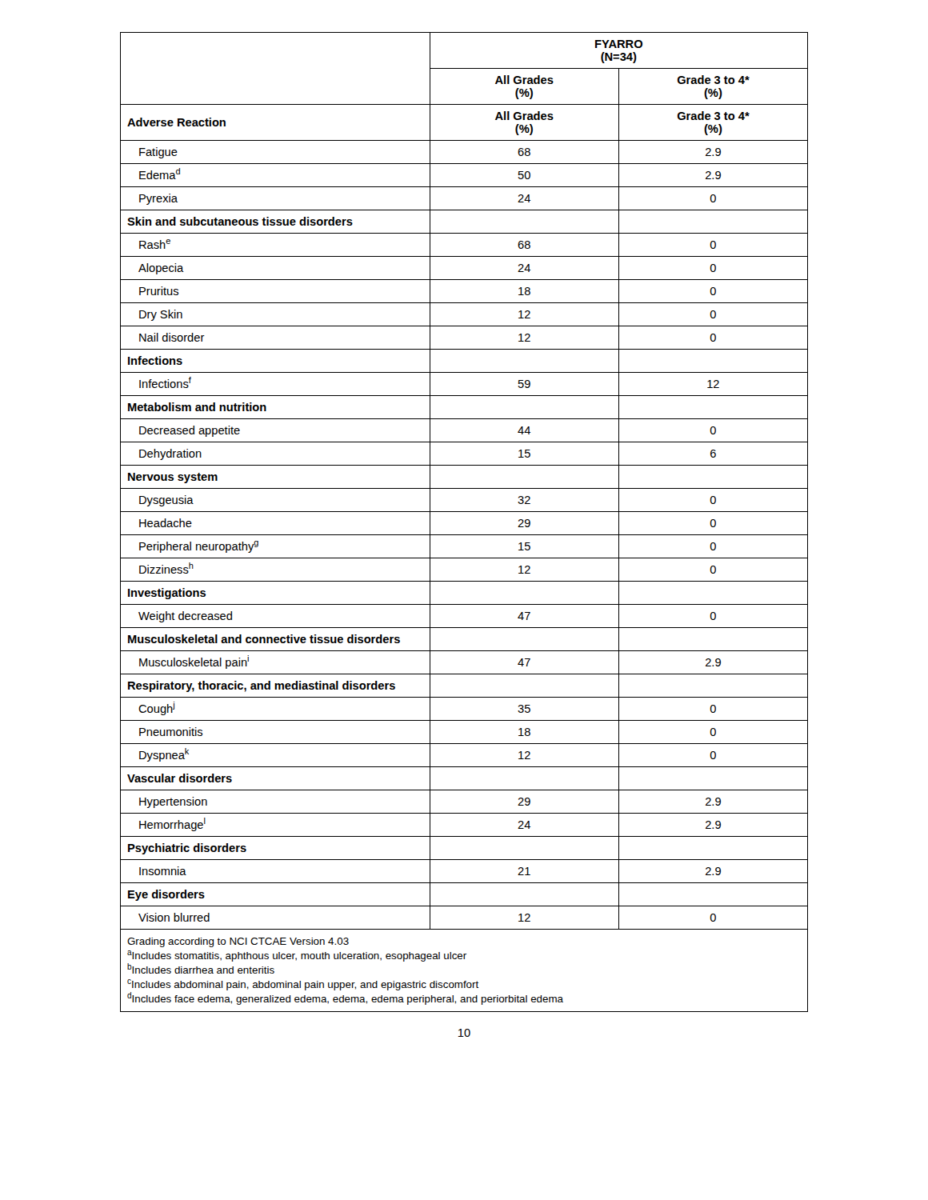| | FYARRO (N=34) |
| --- | --- |
| All Grades (%) | Grade 3 to 4* (%) |
| Adverse Reaction | All Grades (%) | Grade 3 to 4* (%) |
| Fatigue | 68 | 2.9 |
| Edema d | 50 | 2.9 |
| Pyrexia | 24 | 0 |
| Skin and subcutaneous tissue disorders | | |
| Rash e | 68 | 0 |
| Alopecia | 24 | 0 |
| Pruritus | 18 | 0 |
| Dry Skin | 12 | 0 |
| Nail disorder | 12 | 0 |
| Infections | | |
| Infections f | 59 | 12 |
| Metabolism and nutrition | | |
| Decreased appetite | 44 | 0 |
| Dehydration | 15 | 6 |
| Nervous system | | |
| Dysgeusia | 32 | 0 |
| Headache | 29 | 0 |
| Peripheral neuropathy g | 15 | 0 |
| Dizziness h | 12 | 0 |
| Investigations | | |
| Weight decreased | 47 | 0 |
| Musculoskeletal and connective tissue disorders | | |
| Musculoskeletal pain i | 47 | 2.9 |
| Respiratory, thoracic, and mediastinal disorders | | |
| Cough j | 35 | 0 |
| Pneumonitis | 18 | 0 |
| Dyspnea k | 12 | 0 |
| Vascular disorders | | |
| Hypertension | 29 | 2.9 |
| Hemorrhage l | 24 | 2.9 |
| Psychiatric disorders | | |
| Insomnia | 21 | 2.9 |
| Eye disorders | | |
| Vision blurred | 12 | 0 |
| Grading according to NCI CTCAE Version 4.03 a Includes stomatitis, aphthous ulcer, mouth ulceration, esophageal ulcer b Includes diarrhea and enteritis c Includes abdominal pain, abdominal pain upper, and epigastric discomfort d Includes face edema, generalized edema, edema, edema peripheral, and periorbital edema |
10